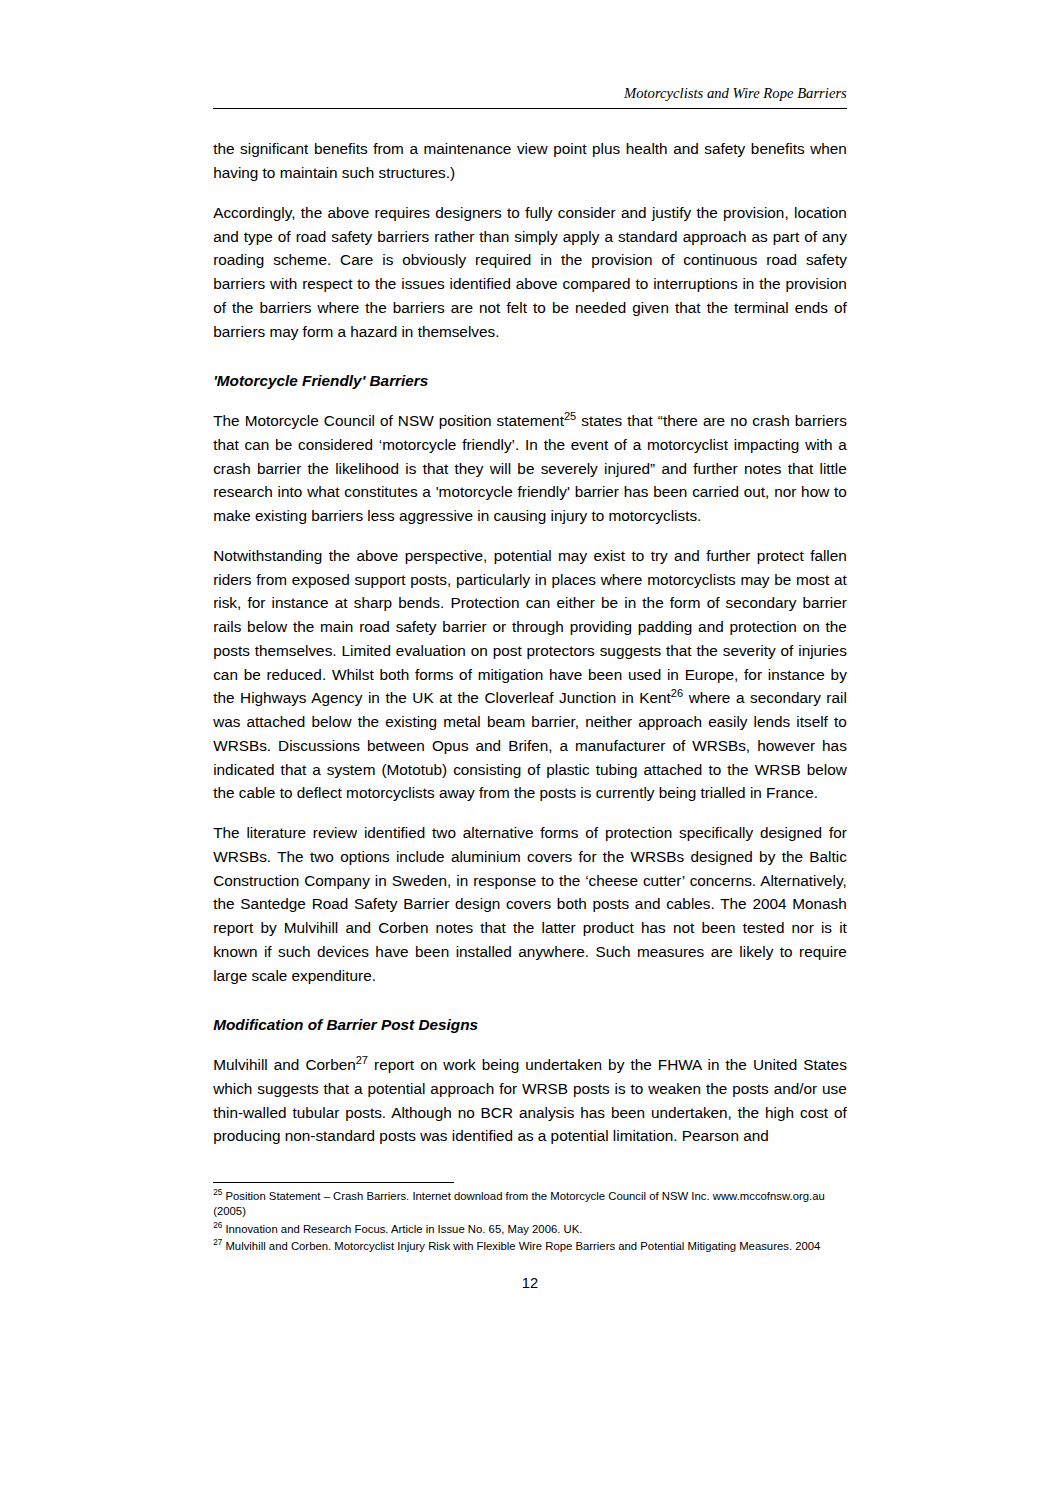Motorcyclists and Wire Rope Barriers
the significant benefits from a maintenance view point plus health and safety benefits when having to maintain such structures.)
Accordingly, the above requires designers to fully consider and justify the provision, location and type of road safety barriers rather than simply apply a standard approach as part of any roading scheme. Care is obviously required in the provision of continuous road safety barriers with respect to the issues identified above compared to interruptions in the provision of the barriers where the barriers are not felt to be needed given that the terminal ends of barriers may form a hazard in themselves.
'Motorcycle Friendly' Barriers
The Motorcycle Council of NSW position statement25 states that “there are no crash barriers that can be considered ‘motorcycle friendly’. In the event of a motorcyclist impacting with a crash barrier the likelihood is that they will be severely injured” and further notes that little research into what constitutes a 'motorcycle friendly' barrier has been carried out, nor how to make existing barriers less aggressive in causing injury to motorcyclists.
Notwithstanding the above perspective, potential may exist to try and further protect fallen riders from exposed support posts, particularly in places where motorcyclists may be most at risk, for instance at sharp bends. Protection can either be in the form of secondary barrier rails below the main road safety barrier or through providing padding and protection on the posts themselves. Limited evaluation on post protectors suggests that the severity of injuries can be reduced. Whilst both forms of mitigation have been used in Europe, for instance by the Highways Agency in the UK at the Cloverleaf Junction in Kent26 where a secondary rail was attached below the existing metal beam barrier, neither approach easily lends itself to WRSBs. Discussions between Opus and Brifen, a manufacturer of WRSBs, however has indicated that a system (Mototub) consisting of plastic tubing attached to the WRSB below the cable to deflect motorcyclists away from the posts is currently being trialled in France.
The literature review identified two alternative forms of protection specifically designed for WRSBs. The two options include aluminium covers for the WRSBs designed by the Baltic Construction Company in Sweden, in response to the ‘cheese cutter’ concerns. Alternatively, the Santedge Road Safety Barrier design covers both posts and cables. The 2004 Monash report by Mulvihill and Corben notes that the latter product has not been tested nor is it known if such devices have been installed anywhere. Such measures are likely to require large scale expenditure.
Modification of Barrier Post Designs
Mulvihill and Corben27 report on work being undertaken by the FHWA in the United States which suggests that a potential approach for WRSB posts is to weaken the posts and/or use thin-walled tubular posts. Although no BCR analysis has been undertaken, the high cost of producing non-standard posts was identified as a potential limitation. Pearson and
25 Position Statement – Crash Barriers. Internet download from the Motorcycle Council of NSW Inc. www.mccofnsw.org.au (2005)
26 Innovation and Research Focus. Article in Issue No. 65, May 2006. UK.
27 Mulvihill and Corben. Motorcyclist Injury Risk with Flexible Wire Rope Barriers and Potential Mitigating Measures. 2004
12